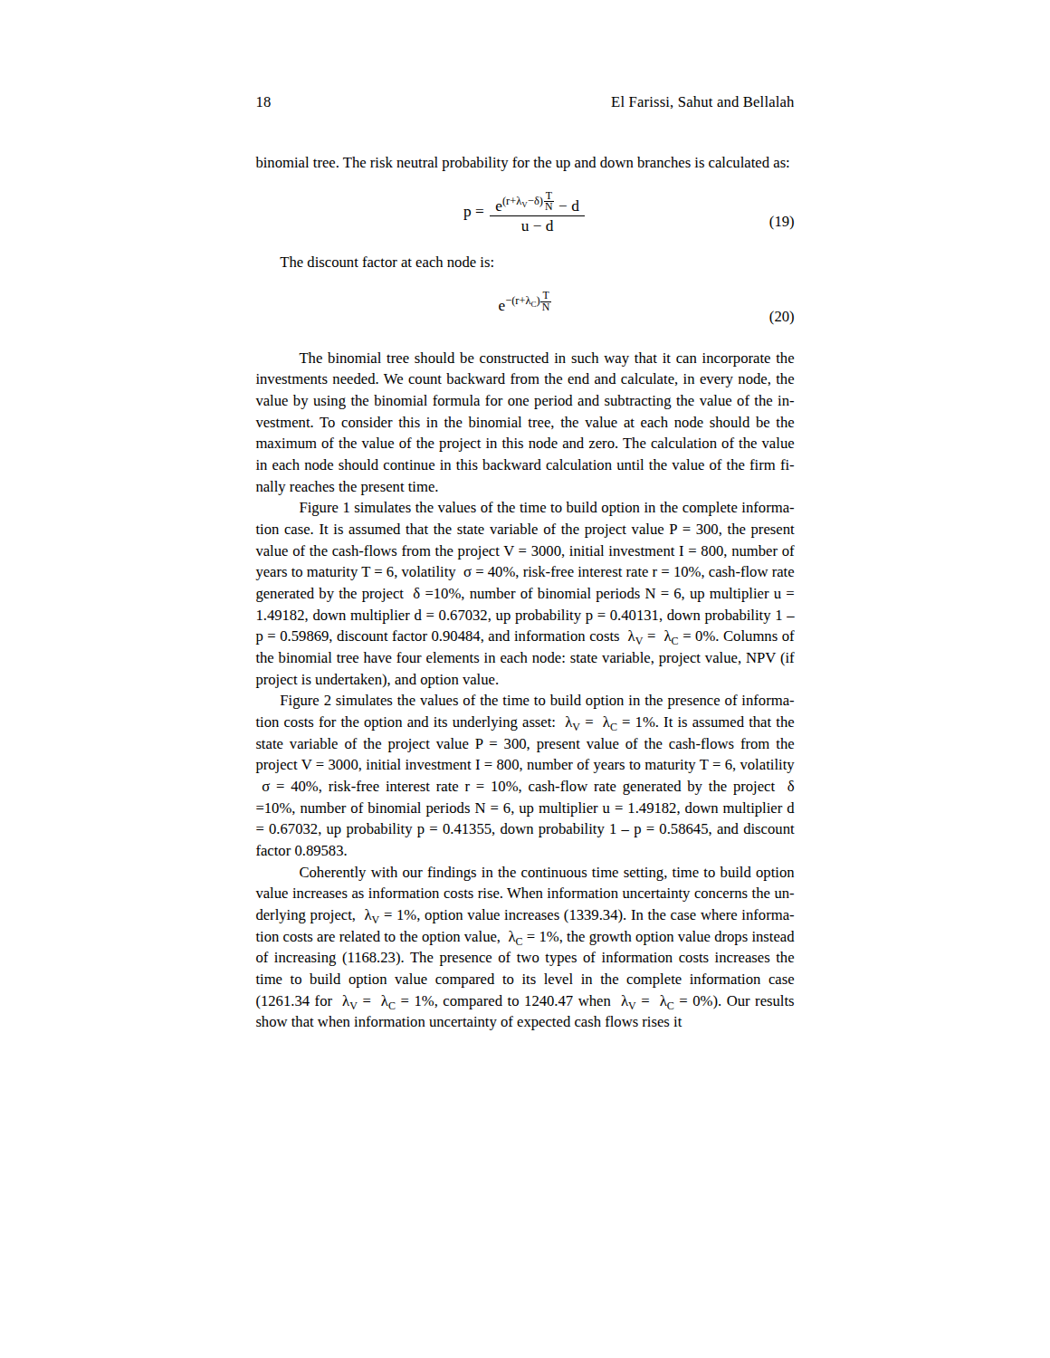18 El Farissi, Sahut and Bellalah
binomial tree. The risk neutral probability for the up and down branches is calculated as:
p = e(r+λV−δ)TN − d u − d
(19)
The discount factor at each node is:
e−(r+λC)TN
(20)
The binomial tree should be constructed in such way that it can incorporate the investments needed. We count backward from the end and calculate, in every node, the value by using the binomial formula for one period and subtracting the value of the investment. To consider this in the binomial tree, the value at each node should be the maximum of the value of the project in this node and zero. The calculation of the value in each node should continue in this backward calculation until the value of the firm finally reaches the present time.
Figure 1 simulates the values of the time to build option in the complete information case. It is assumed that the state variable of the project value P = 300, the present value of the cash-flows from the project V = 3000, initial investment I = 800, number of years to maturity T = 6, volatility σ = 40%, risk-free interest rate r = 10%, cash-flow rate generated by the project δ =10%, number of binomial periods N = 6, up multiplier u = 1.49182, down multiplier d = 0.67032, up probability p = 0.40131, down probability 1 – p = 0.59869, discount factor 0.90484, and information costs λV = λC = 0%. Columns of the binomial tree have four elements in each node: state variable, project value, NPV (if project is undertaken), and option value.
Figure 2 simulates the values of the time to build option in the presence of information costs for the option and its underlying asset: λV = λC = 1%. It is assumed that the state variable of the project value P = 300, present value of the cash-flows from the project V = 3000, initial investment I = 800, number of years to maturity T = 6, volatility σ = 40%, risk-free interest rate r = 10%, cash-flow rate generated by the project δ =10%, number of binomial periods N = 6, up multiplier u = 1.49182, down multiplier d = 0.67032, up probability p = 0.41355, down probability 1 – p = 0.58645, and discount factor 0.89583.
Coherently with our findings in the continuous time setting, time to build option value increases as information costs rise. When information uncertainty concerns the underlying project, λV = 1%, option value increases (1339.34). In the case where information costs are related to the option value, λC = 1%, the growth option value drops instead of increasing (1168.23). The presence of two types of information costs increases the time to build option value compared to its level in the complete information case (1261.34 for λV = λC = 1%, compared to 1240.47 when λV = λC = 0%). Our results show that when information uncertainty of expected cash flows rises it